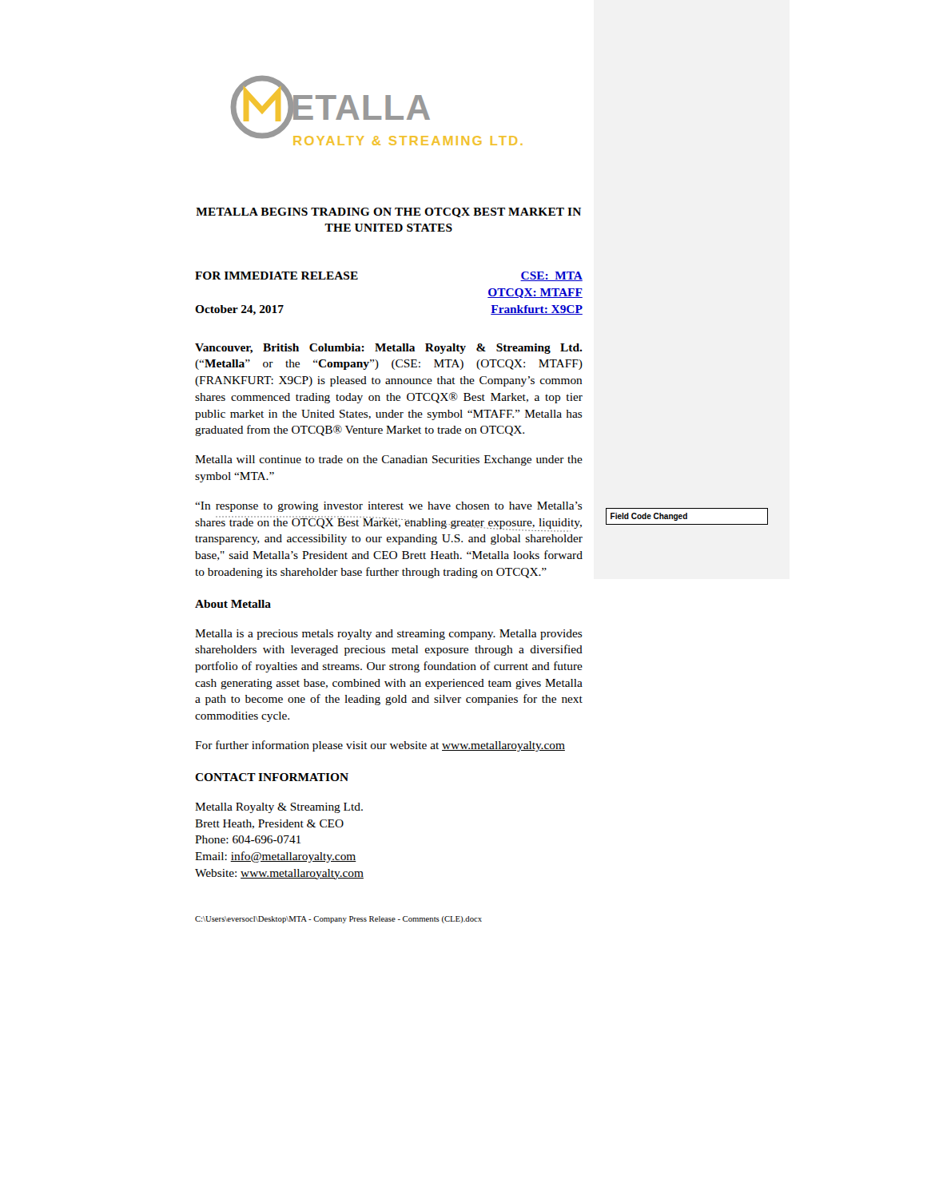ETALLA ROYALTY & STREAMING LTD.
Metalla Begins Trading on the OTCQX Best Market in the United States
| FOR IMMEDIATE RELEASE October 24, 2017 | CSE: MTA OTCQX: MTAFF Frankfurt: X9CP |
Vancouver, British Columbia: Metalla Royalty & Streaming Ltd. (“Metalla” or the “Company”) (CSE: MTA) (OTCQX: MTAFF) (FRANKFURT: X9CP) is pleased to announce that the Company’s common shares commenced trading today on the OTCQX® Best Market, a top tier public market in the United States, under the symbol “MTAFF.” Metalla has graduated from the OTCQB® Venture Market to trade on OTCQX.
Metalla will continue to trade on the Canadian Securities Exchange under the symbol “MTA.”
“In response to growing investor interest we have chosen to have Metalla’s shares trade on the OTCQX Best Market, enabling greater exposure, liquidity, transparency, and accessibility to our expanding U.S. and global shareholder base," said Metalla’s President and CEO Brett Heath. “Metalla looks forward to broadening its shareholder base further through trading on OTCQX.”
About Metalla
Metalla is a precious metals royalty and streaming company. Metalla provides shareholders with leveraged precious metal exposure through a diversified portfolio of royalties and streams. Our strong foundation of current and future cash generating asset base, combined with an experienced team gives Metalla a path to become one of the leading gold and silver companies for the next commodities cycle.
For further information please visit our website at www.metallaroyalty.com
Contact Information
Metalla Royalty & Streaming Ltd.
Brett Heath, President & CEO
Phone: 604-696-0741
Email: info@metallaroyalty.com
Website: www.metallaroyalty.com
C:\Users\eversocl\Desktop\MTA - Company Press Release - Comments (CLE).docx
Field Code Changed